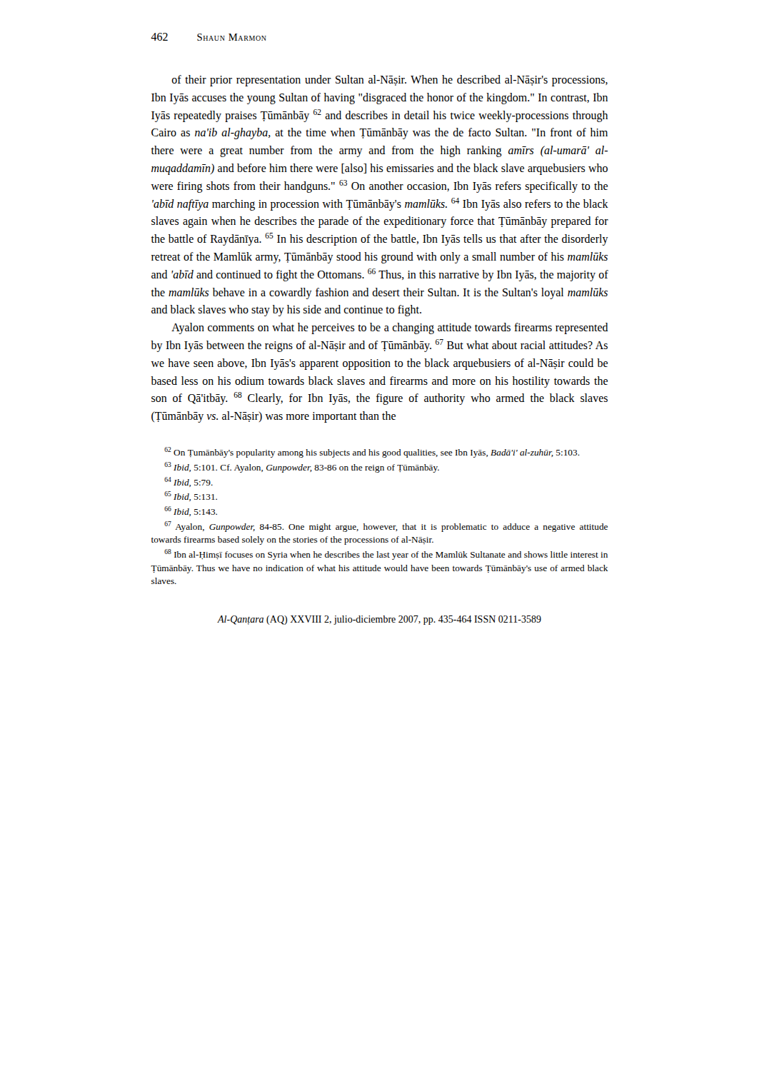462 Shaun Marmon
of their prior representation under Sultan al-Nāṣir. When he described al-Nāṣir's processions, Ibn Iyās accuses the young Sultan of having "disgraced the honor of the kingdom." In contrast, Ibn Iyās repeatedly praises Ṭūmānbāy 62 and describes in detail his twice weekly-processions through Cairo as na'ib al-ghayba, at the time when Ṭūmānbāy was the de facto Sultan. "In front of him there were a great number from the army and from the high ranking amīrs (al-umarā' al-muqaddamīn) and before him there were [also] his emissaries and the black slave arquebusiers who were firing shots from their handguns." 63 On another occasion, Ibn Iyās refers specifically to the 'abīd naftīya marching in procession with Ṭūmānbāy's mamlūks. 64 Ibn Iyās also refers to the black slaves again when he describes the parade of the expeditionary force that Ṭūmānbāy prepared for the battle of Raydānīya. 65 In his description of the battle, Ibn Iyās tells us that after the disorderly retreat of the Mamlūk army, Ṭūmānbāy stood his ground with only a small number of his mamlūks and 'abīd and continued to fight the Ottomans. 66 Thus, in this narrative by Ibn Iyās, the majority of the mamlūks behave in a cowardly fashion and desert their Sultan. It is the Sultan's loyal mamlūks and black slaves who stay by his side and continue to fight.
Ayalon comments on what he perceives to be a changing attitude towards firearms represented by Ibn Iyās between the reigns of al-Nāṣir and of Ṭūmānbāy. 67 But what about racial attitudes? As we have seen above, Ibn Iyās's apparent opposition to the black arquebusiers of al-Nāṣir could be based less on his odium towards black slaves and firearms and more on his hostility towards the son of Qā'itbāy. 68 Clearly, for Ibn Iyās, the figure of authority who armed the black slaves (Ṭūmānbāy vs. al-Nāṣir) was more important than the
62 On Ṭumānbāy's popularity among his subjects and his good qualities, see Ibn Iyās, Badā'i' al-zuhūr, 5:103.
63 Ibid, 5:101. Cf. Ayalon, Gunpowder, 83-86 on the reign of Ṭūmānbāy.
64 Ibid, 5:79.
65 Ibid, 5:131.
66 Ibid, 5:143.
67 Ayalon, Gunpowder, 84-85. One might argue, however, that it is problematic to adduce a negative attitude towards firearms based solely on the stories of the processions of al-Nāṣir.
68 Ibn al-Ḥimṣī focuses on Syria when he describes the last year of the Mamlūk Sultanate and shows little interest in Ṭūmānbāy. Thus we have no indication of what his attitude would have been towards Ṭūmānbāy's use of armed black slaves.
Al-Qanṭara (AQ) XXVIII 2, julio-diciembre 2007, pp. 435-464 ISSN 0211-3589